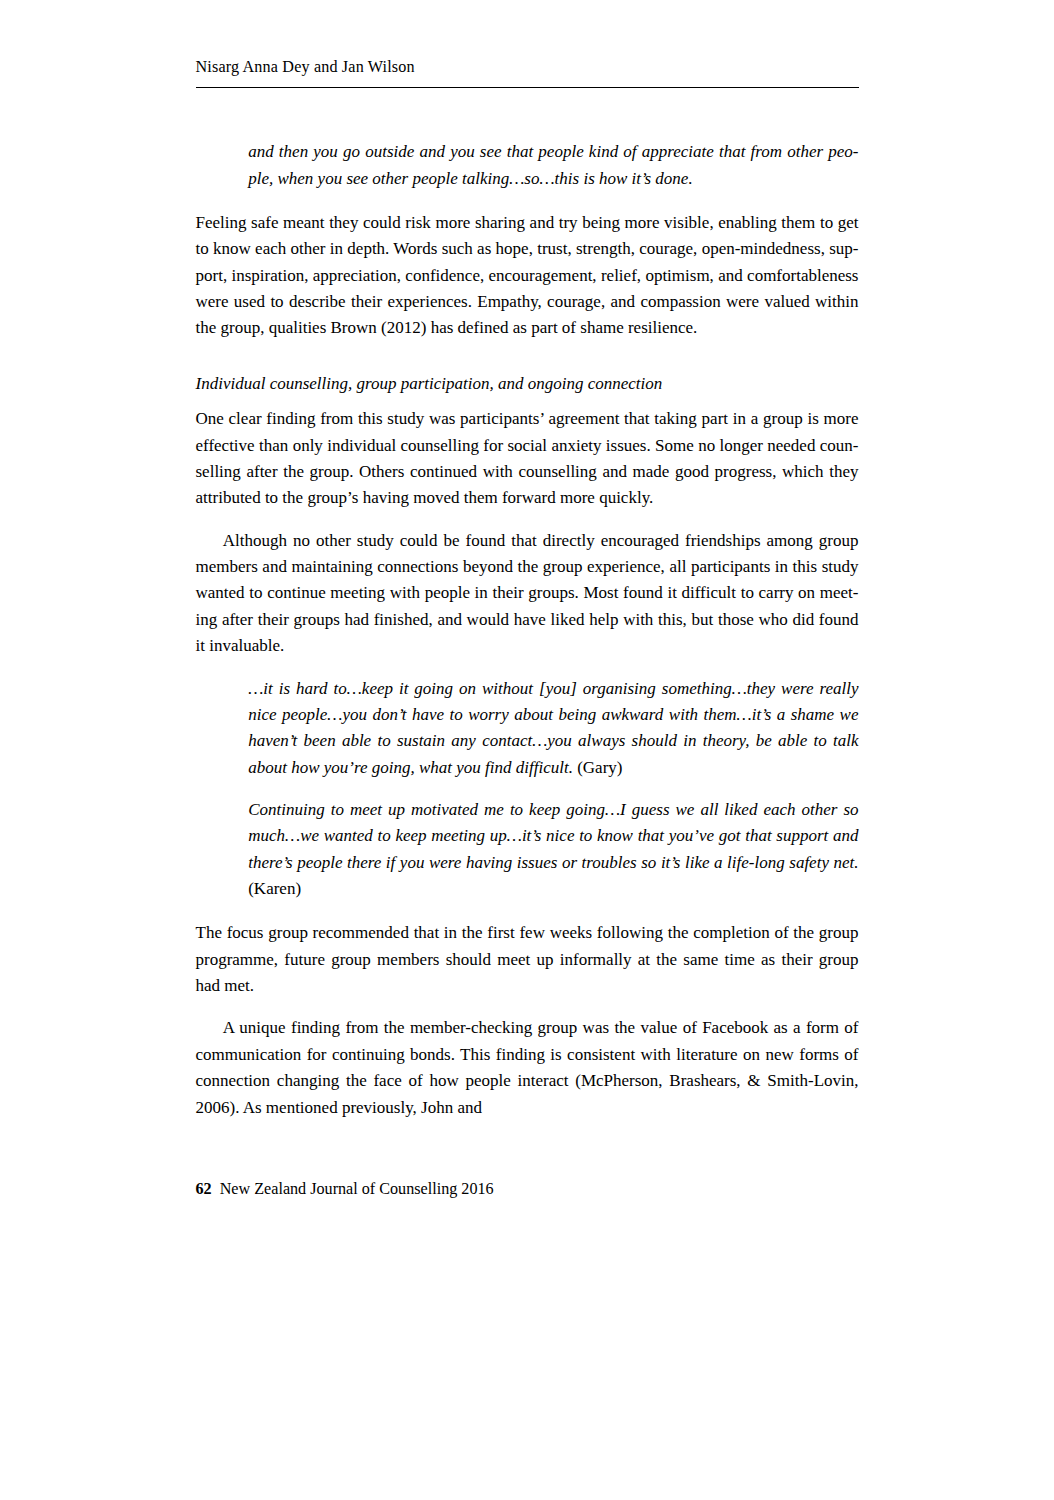Nisarg Anna Dey and Jan Wilson
and then you go outside and you see that people kind of appreciate that from other people, when you see other people talking…so…this is how it’s done.
Feeling safe meant they could risk more sharing and try being more visible, enabling them to get to know each other in depth. Words such as hope, trust, strength, courage, open-mindedness, support, inspiration, appreciation, confidence, encouragement, relief, optimism, and comfortableness were used to describe their experiences. Empathy, courage, and compassion were valued within the group, qualities Brown (2012) has defined as part of shame resilience.
Individual counselling, group participation, and ongoing connection
One clear finding from this study was participants’ agreement that taking part in a group is more effective than only individual counselling for social anxiety issues. Some no longer needed counselling after the group. Others continued with counselling and made good progress, which they attributed to the group’s having moved them forward more quickly.
Although no other study could be found that directly encouraged friendships among group members and maintaining connections beyond the group experience, all participants in this study wanted to continue meeting with people in their groups. Most found it difficult to carry on meeting after their groups had finished, and would have liked help with this, but those who did found it invaluable.
…it is hard to…keep it going on without [you] organising something…they were really nice people…you don’t have to worry about being awkward with them…it’s a shame we haven’t been able to sustain any contact…you always should in theory, be able to talk about how you’re going, what you find difficult. (Gary)
Continuing to meet up motivated me to keep going…I guess we all liked each other so much…we wanted to keep meeting up…it’s nice to know that you’ve got that support and there’s people there if you were having issues or troubles so it’s like a life-long safety net. (Karen)
The focus group recommended that in the first few weeks following the completion of the group programme, future group members should meet up informally at the same time as their group had met.
A unique finding from the member-checking group was the value of Facebook as a form of communication for continuing bonds. This finding is consistent with literature on new forms of connection changing the face of how people interact (McPherson, Brashears, & Smith-Lovin, 2006). As mentioned previously, John and
62 New Zealand Journal of Counselling 2016